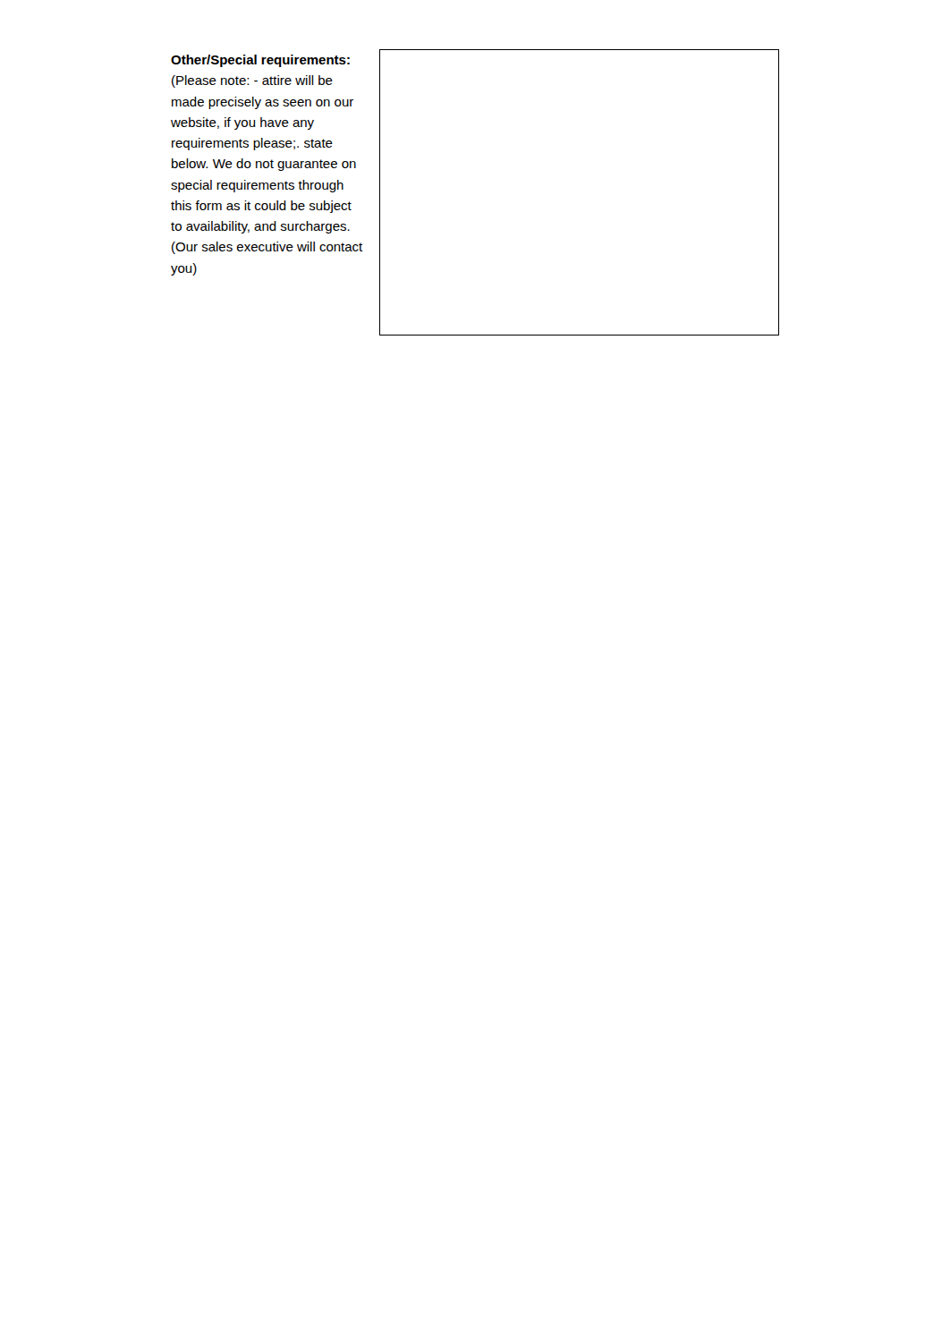| Other/Special requirements: (Please note: - attire will be made precisely as seen on our website, if you have any requirements please;. state below. We do not guarantee on special requirements through this form as it could be subject to availability, and surcharges. (Our sales executive will contact you) | |